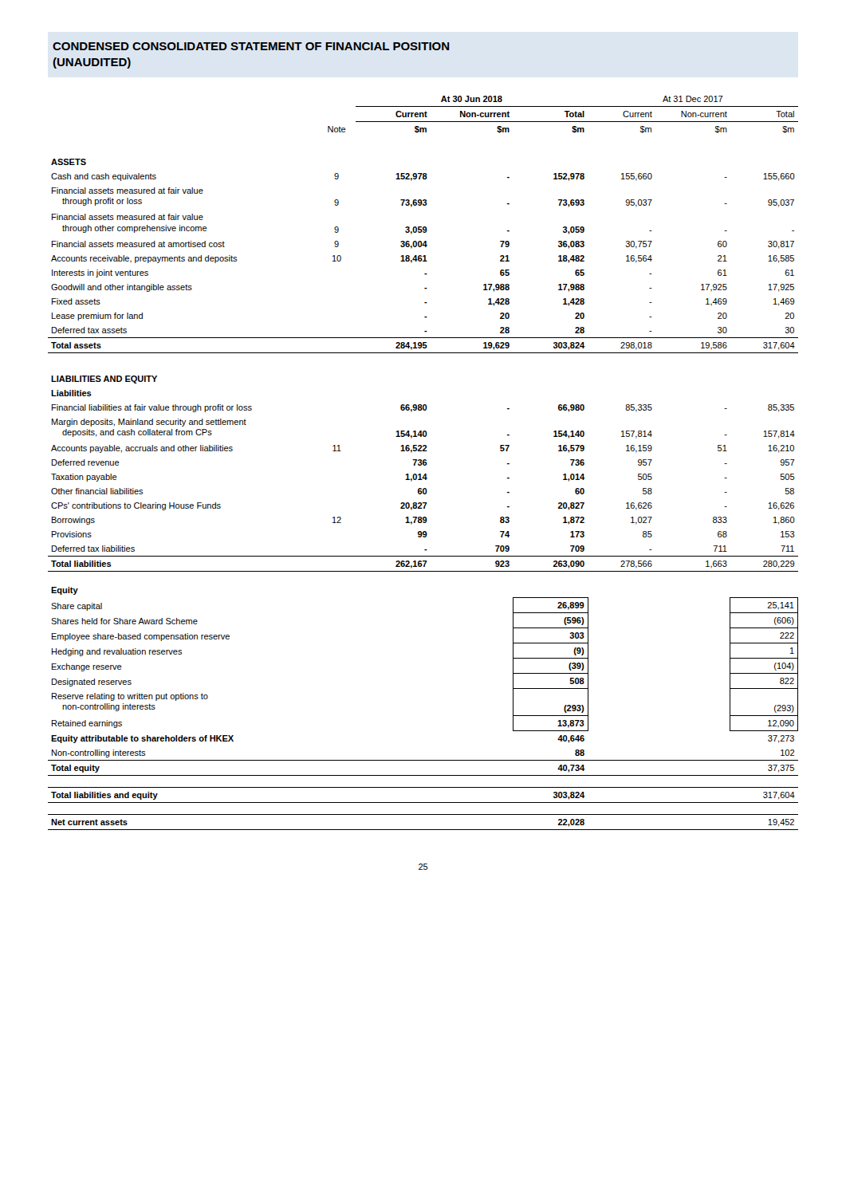CONDENSED CONSOLIDATED STATEMENT OF FINANCIAL POSITION
(UNAUDITED)
| | | At 30 Jun 2018 | At 31 Dec 2017 |
| --- | --- | --- | --- |
| | | Current | Non-current | Total | Current | Non-current | Total |
| | Note | $m | $m | $m | $m | $m | $m |
| ASSETS |
| Cash and cash equivalents | 9 | 152,978 | - | 152,978 | 155,660 | - | 155,660 |
| Financial assets measured at fair value through profit or loss | 9 | 73,693 | - | 73,693 | 95,037 | - | 95,037 |
| Financial assets measured at fair value through other comprehensive income | 9 | 3,059 | - | 3,059 | - | - | - |
| Financial assets measured at amortised cost | 9 | 36,004 | 79 | 36,083 | 30,757 | 60 | 30,817 |
| Accounts receivable, prepayments and deposits | 10 | 18,461 | 21 | 18,482 | 16,564 | 21 | 16,585 |
| Interests in joint ventures | | - | 65 | 65 | - | 61 | 61 |
| Goodwill and other intangible assets | | - | 17,988 | 17,988 | - | 17,925 | 17,925 |
| Fixed assets | | - | 1,428 | 1,428 | - | 1,469 | 1,469 |
| Lease premium for land | | - | 20 | 20 | - | 20 | 20 |
| Deferred tax assets | | - | 28 | 28 | - | 30 | 30 |
| Total assets | | 284,195 | 19,629 | 303,824 | 298,018 | 19,586 | 317,604 |
| LIABILITIES AND EQUITY |
| Liabilities |
| Financial liabilities at fair value through profit or loss | | 66,980 | - | 66,980 | 85,335 | - | 85,335 |
| Margin deposits, Mainland security and settlement deposits, and cash collateral from CPs | | 154,140 | - | 154,140 | 157,814 | - | 157,814 |
| Accounts payable, accruals and other liabilities | 11 | 16,522 | 57 | 16,579 | 16,159 | 51 | 16,210 |
| Deferred revenue | | 736 | - | 736 | 957 | - | 957 |
| Taxation payable | | 1,014 | - | 1,014 | 505 | - | 505 |
| Other financial liabilities | | 60 | - | 60 | 58 | - | 58 |
| CPs' contributions to Clearing House Funds | | 20,827 | - | 20,827 | 16,626 | - | 16,626 |
| Borrowings | 12 | 1,789 | 83 | 1,872 | 1,027 | 833 | 1,860 |
| Provisions | | 99 | 74 | 173 | 85 | 68 | 153 |
| Deferred tax liabilities | | - | 709 | 709 | - | 711 | 711 |
| Total liabilities | | 262,167 | 923 | 263,090 | 278,566 | 1,663 | 280,229 |
| Equity |
| Share capital | | | | 26,899 | | | 25,141 |
| Shares held for Share Award Scheme | | | | (596) | | | (606) |
| Employee share-based compensation reserve | | | | 303 | | | 222 |
| Hedging and revaluation reserves | | | | (9) | | | 1 |
| Exchange reserve | | | | (39) | | | (104) |
| Designated reserves | | | | 508 | | | 822 |
| Reserve relating to written put options to non-controlling interests | | | | (293) | | | (293) |
| Retained earnings | | | | 13,873 | | | 12,090 |
| Equity attributable to shareholders of HKEX | | | | 40,646 | | | 37,273 |
| Non-controlling interests | | | | 88 | | | 102 |
| Total equity | | | | 40,734 | | | 37,375 |
| Total liabilities and equity | | | | 303,824 | | | 317,604 |
| Net current assets | | | | 22,028 | | | 19,452 |
25